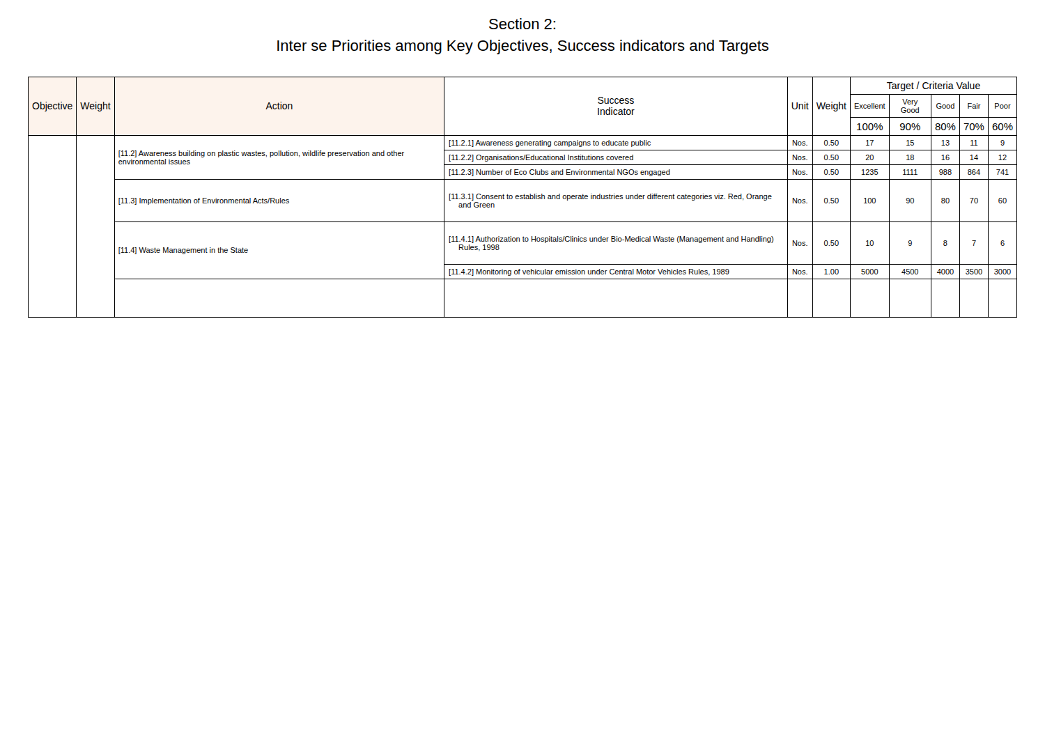Section 2:
Inter se Priorities among Key Objectives, Success indicators and Targets
| Objective | Weight | Action | Success Indicator | Unit | Weight | Target / Criteria Value |
| --- | --- | --- | --- | --- | --- | --- |
| Excellent | Very Good | Good | Fair | Poor |
| 100% | 90% | 80% | 70% | 60% |
| | | [11.2] Awareness building on plastic wastes, pollution, wildlife preservation and other environmental issues | [11.2.1] Awareness generating campaigns to educate public | Nos. | 0.50 | 17 | 15 | 13 | 11 | 9 |
| [11.2.2] Organisations/Educational Institutions covered | Nos. | 0.50 | 20 | 18 | 16 | 14 | 12 |
| [11.2.3] Number of Eco Clubs and Environmental NGOs engaged | Nos. | 0.50 | 1235 | 1111 | 988 | 864 | 741 |
| [11.3] Implementation of Environmental Acts/Rules | [11.3.1] Consent to establish and operate industries under different categories viz. Red, Orange and Green | Nos. | 0.50 | 100 | 90 | 80 | 70 | 60 |
| [11.4] Waste Management in the State | [11.4.1] Authorization to Hospitals/Clinics under Bio-Medical Waste (Management and Handling) Rules, 1998 | Nos. | 0.50 | 10 | 9 | 8 | 7 | 6 |
| [11.4.2] Monitoring of vehicular emission under Central Motor Vehicles Rules, 1989 | Nos. | 1.00 | 5000 | 4500 | 4000 | 3500 | 3000 |